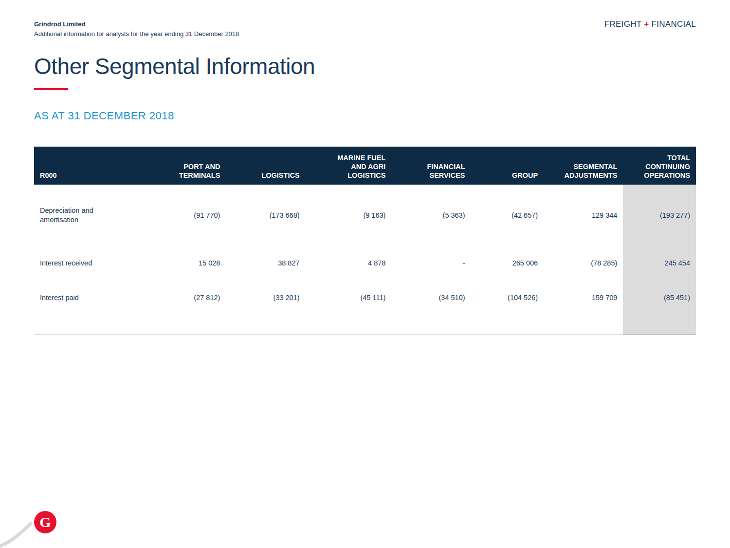Grindrod Limited
Additional information for analysts for the year ending 31 December 2018
FREIGHT + FINANCIAL
Other Segmental Information
AS AT 31 DECEMBER 2018
| R000 | PORT AND TERMINALS | LOGISTICS | MARINE FUEL AND AGRI LOGISTICS | FINANCIAL SERVICES | GROUP | SEGMENTAL ADJUSTMENTS | TOTAL CONTINUING OPERATIONS |
| --- | --- | --- | --- | --- | --- | --- | --- |
| Depreciation and amortisation | (91 770) | (173 668) | (9 163) | (5 363) | (42 657) | 129 344 | (193 277) |
| Interest received | 15 028 | 38 827 | 4 878 | - | 265 006 | (78 285) | 245 454 |
| Interest paid | (27 812) | (33 201) | (45 111) | (34 510) | (104 526) | 159 709 | (85 451) |
G